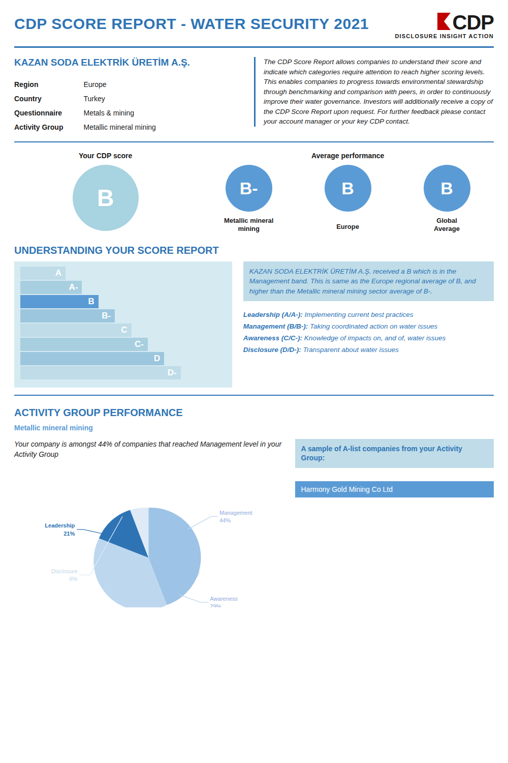CDP SCORE REPORT - WATER SECURITY 2021
CDP DISCLOSURE INSIGHT ACTION
KAZAN SODA ELEKTRİK ÜRETİM A.Ş.
| Region | Europe |
| Country | Turkey |
| Questionnaire | Metals & mining |
| Activity Group | Metallic mineral mining |
The CDP Score Report allows companies to understand their score and indicate which categories require attention to reach higher scoring levels. This enables companies to progress towards environmental stewardship through benchmarking and comparison with peers, in order to continuously improve their water governance. Investors will additionally receive a copy of the CDP Score Report upon request. For further feedback please contact your account manager or your key CDP contact.
Your CDP score
B
Average performance
B-
Metallic mineral
mining
B
Europe
B
Global
Average
UNDERSTANDING YOUR SCORE REPORT
A
A-
B
B-
C
C-
D
D-
KAZAN SODA ELEKTRİK ÜRETİM A.Ş. received a B which is in the Management band. This is same as the Europe regional average of B, and higher than the Metallic mineral mining sector average of B-.
Leadership (A/A-): Implementing current best practices
Management (B/B-): Taking coordinated action on water issues
Awareness (C/C-): Knowledge of impacts on, and of, water issues
Disclosure (D/D-): Transparent about water issues
ACTIVITY GROUP PERFORMANCE
Metallic mineral mining
Your company is amongst 44% of companies that reached Management level in your Activity Group
Management 44% Awareness 29% Leadership 21% Disclosure 6%
A sample of A-list companies from your Activity Group:
Harmony Gold Mining Co Ltd